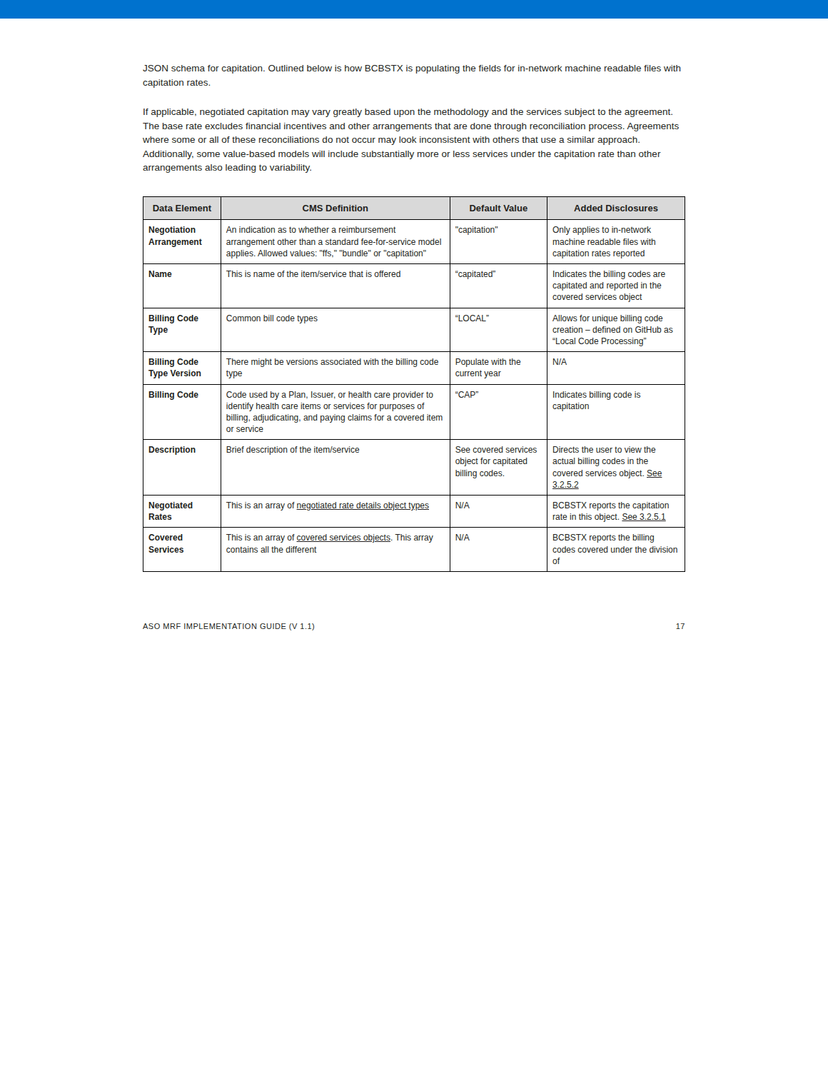JSON schema for capitation. Outlined below is how BCBSTX is populating the fields for in-network machine readable files with capitation rates.
If applicable, negotiated capitation may vary greatly based upon the methodology and the services subject to the agreement. The base rate excludes financial incentives and other arrangements that are done through reconciliation process. Agreements where some or all of these reconciliations do not occur may look inconsistent with others that use a similar approach. Additionally, some value-based models will include substantially more or less services under the capitation rate than other arrangements also leading to variability.
| Data Element | CMS Definition | Default Value | Added Disclosures |
| --- | --- | --- | --- |
| Negotiation Arrangement | An indication as to whether a reimbursement arrangement other than a standard fee-for-service model applies. Allowed values: "ffs," "bundle" or "capitation" | "capitation" | Only applies to in-network machine readable files with capitation rates reported |
| Name | This is name of the item/service that is offered | “capitated” | Indicates the billing codes are capitated and reported in the covered services object |
| Billing Code Type | Common bill code types | “LOCAL” | Allows for unique billing code creation – defined on GitHub as “Local Code Processing” |
| Billing Code Type Version | There might be versions associated with the billing code type | Populate with the current year | N/A |
| Billing Code | Code used by a Plan, Issuer, or health care provider to identify health care items or services for purposes of billing, adjudicating, and paying claims for a covered item or service | “CAP” | Indicates billing code is capitation |
| Description | Brief description of the item/service | See covered services object for capitated billing codes. | Directs the user to view the actual billing codes in the covered services object. See 3.2.5.2 |
| Negotiated Rates | This is an array of negotiated rate details object types | N/A | BCBSTX reports the capitation rate in this object. See 3.2.5.1 |
| Covered Services | This is an array of covered services objects . This array contains all the different | N/A | BCBSTX reports the billing codes covered under the division of |
ASO MRF IMPLEMENTATION GUIDE (V 1.1) 17